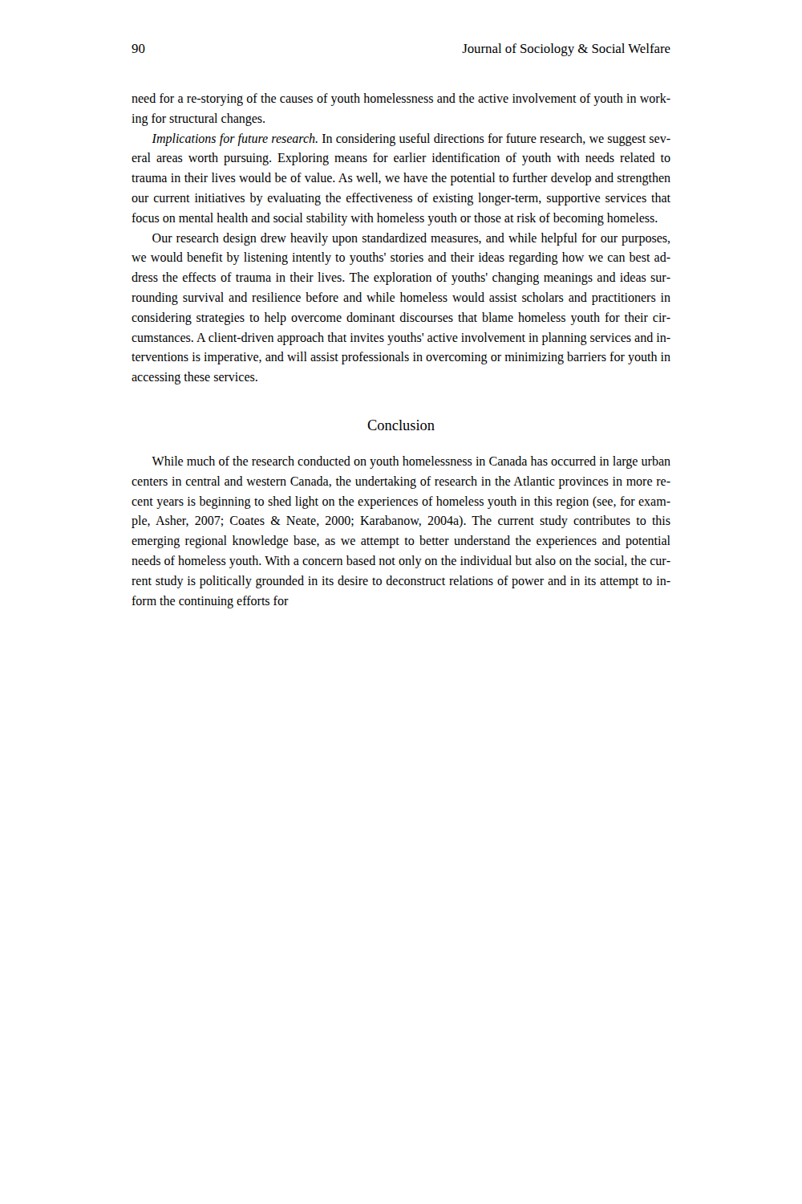90 Journal of Sociology & Social Welfare
need for a re-storying of the causes of youth homelessness and the active involvement of youth in working for structural changes.
Implications for future research. In considering useful directions for future research, we suggest several areas worth pursuing. Exploring means for earlier identification of youth with needs related to trauma in their lives would be of value. As well, we have the potential to further develop and strengthen our current initiatives by evaluating the effectiveness of existing longer-term, supportive services that focus on mental health and social stability with homeless youth or those at risk of becoming homeless.
Our research design drew heavily upon standardized measures, and while helpful for our purposes, we would benefit by listening intently to youths' stories and their ideas regarding how we can best address the effects of trauma in their lives. The exploration of youths' changing meanings and ideas surrounding survival and resilience before and while homeless would assist scholars and practitioners in considering strategies to help overcome dominant discourses that blame homeless youth for their circumstances. A client-driven approach that invites youths' active involvement in planning services and interventions is imperative, and will assist professionals in overcoming or minimizing barriers for youth in accessing these services.
Conclusion
While much of the research conducted on youth homelessness in Canada has occurred in large urban centers in central and western Canada, the undertaking of research in the Atlantic provinces in more recent years is beginning to shed light on the experiences of homeless youth in this region (see, for example, Asher, 2007; Coates & Neate, 2000; Karabanow, 2004a). The current study contributes to this emerging regional knowledge base, as we attempt to better understand the experiences and potential needs of homeless youth. With a concern based not only on the individual but also on the social, the current study is politically grounded in its desire to deconstruct relations of power and in its attempt to inform the continuing efforts for